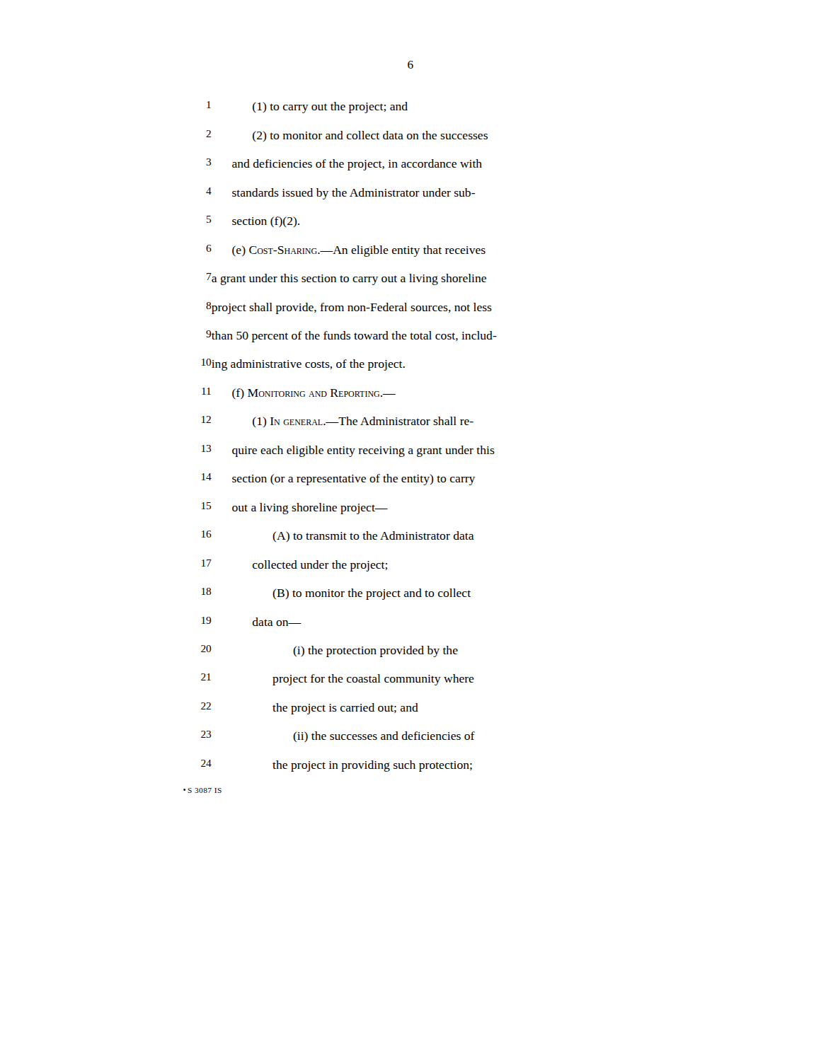6
| 1 | (1) to carry out the project; and |
| 2 | (2) to monitor and collect data on the successes |
| 3 | and deficiencies of the project, in accordance with |
| 4 | standards issued by the Administrator under sub- |
| 5 | section (f)(2). |
| 6 | (e) Cost-Sharing. —An eligible entity that receives |
| 7 | a grant under this section to carry out a living shoreline |
| 8 | project shall provide, from non-Federal sources, not less |
| 9 | than 50 percent of the funds toward the total cost, includ- |
| 10 | ing administrative costs, of the project. |
| 11 | (f) Monitoring and Reporting. — |
| 12 | (1) In general. —The Administrator shall re- |
| 13 | quire each eligible entity receiving a grant under this |
| 14 | section (or a representative of the entity) to carry |
| 15 | out a living shoreline project— |
| 16 | (A) to transmit to the Administrator data |
| 17 | collected under the project; |
| 18 | (B) to monitor the project and to collect |
| 19 | data on— |
| 20 | (i) the protection provided by the |
| 21 | project for the coastal community where |
| 22 | the project is carried out; and |
| 23 | (ii) the successes and deficiencies of |
| 24 | the project in providing such protection; |
•S 3087 IS